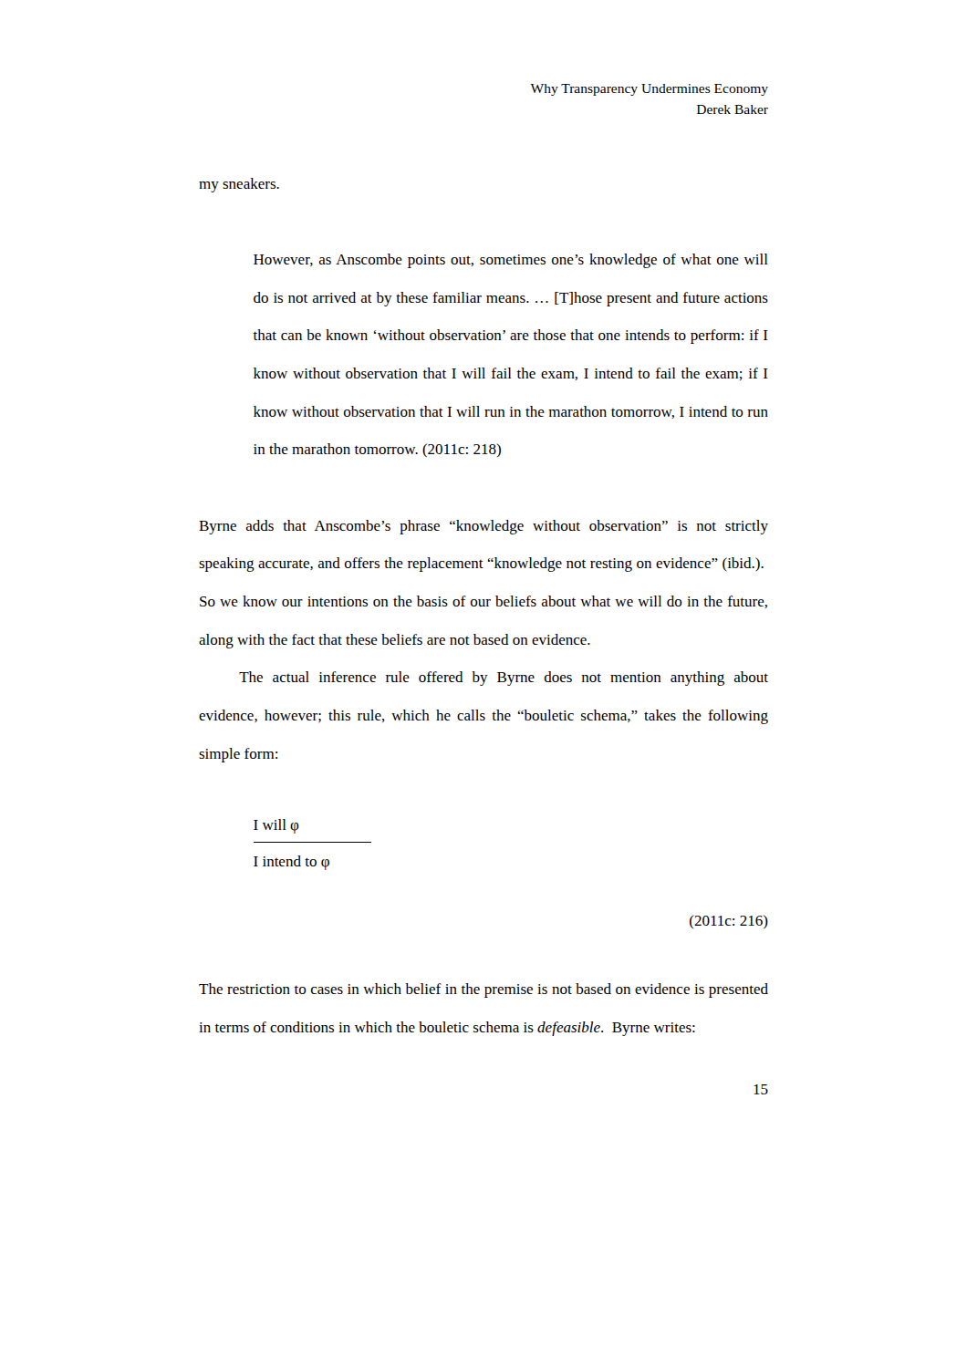Why Transparency Undermines Economy
Derek Baker
my sneakers.
However, as Anscombe points out, sometimes one’s knowledge of what one will do is not arrived at by these familiar means. … [T]hose present and future actions that can be known ‘without observation’ are those that one intends to perform: if I know without observation that I will fail the exam, I intend to fail the exam; if I know without observation that I will run in the marathon tomorrow, I intend to run in the marathon tomorrow. (2011c: 218)
Byrne adds that Anscombe’s phrase “knowledge without observation” is not strictly speaking accurate, and offers the replacement “knowledge not resting on evidence” (ibid.). So we know our intentions on the basis of our beliefs about what we will do in the future, along with the fact that these beliefs are not based on evidence.
The actual inference rule offered by Byrne does not mention anything about evidence, however; this rule, which he calls the “bouletic schema,” takes the following simple form:
I will φ
I intend to φ
(2011c: 216)
The restriction to cases in which belief in the premise is not based on evidence is presented in terms of conditions in which the bouletic schema is defeasible. Byrne writes:
15